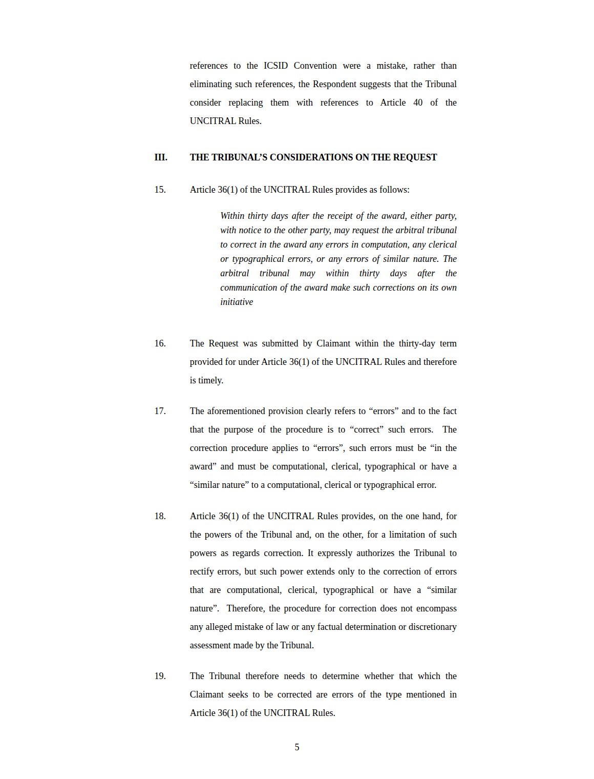references to the ICSID Convention were a mistake, rather than eliminating such references, the Respondent suggests that the Tribunal consider replacing them with references to Article 40 of the UNCITRAL Rules.
III. THE TRIBUNAL’S CONSIDERATIONS ON THE REQUEST
15.
Article 36(1) of the UNCITRAL Rules provides as follows:
Within thirty days after the receipt of the award, either party, with notice to the other party, may request the arbitral tribunal to correct in the award any errors in computation, any clerical or typographical errors, or any errors of similar nature. The arbitral tribunal may within thirty days after the communication of the award make such corrections on its own initiative
16.
The Request was submitted by Claimant within the thirty-day term provided for under Article 36(1) of the UNCITRAL Rules and therefore is timely.
17.
The aforementioned provision clearly refers to “errors” and to the fact that the purpose of the procedure is to “correct” such errors. The correction procedure applies to “errors”, such errors must be “in the award” and must be computational, clerical, typographical or have a “similar nature” to a computational, clerical or typographical error.
18.
Article 36(1) of the UNCITRAL Rules provides, on the one hand, for the powers of the Tribunal and, on the other, for a limitation of such powers as regards correction. It expressly authorizes the Tribunal to rectify errors, but such power extends only to the correction of errors that are computational, clerical, typographical or have a “similar nature”. Therefore, the procedure for correction does not encompass any alleged mistake of law or any factual determination or discretionary assessment made by the Tribunal.
19.
The Tribunal therefore needs to determine whether that which the Claimant seeks to be corrected are errors of the type mentioned in Article 36(1) of the UNCITRAL Rules.
5